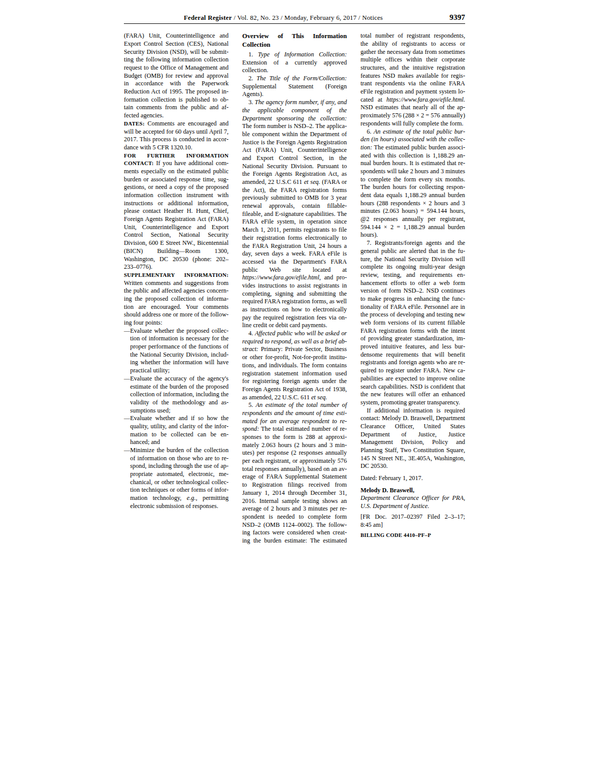Federal Register / Vol. 82, No. 23 / Monday, February 6, 2017 / Notices
9397
(FARA) Unit, Counterintelligence and Export Control Section (CES), National Security Division (NSD), will be submitting the following information collection request to the Office of Management and Budget (OMB) for review and approval in accordance with the Paperwork Reduction Act of 1995. The proposed information collection is published to obtain comments from the public and affected agencies.
Dates: Comments are encouraged and will be accepted for 60 days until April 7, 2017. This process is conducted in accordance with 5 CFR 1320.10.
For Further Information Contact: If you have additional comments especially on the estimated public burden or associated response time, suggestions, or need a copy of the proposed information collection instrument with instructions or additional information, please contact Heather H. Hunt, Chief, Foreign Agents Registration Act (FARA) Unit, Counterintelligence and Export Control Section, National Security Division, 600 E Street NW., Bicentennial (BICN) Building—Room 1300, Washington, DC 20530 (phone: 202–233–0776).
Supplementary Information: Written comments and suggestions from the public and affected agencies concerning the proposed collection of information are encouraged. Your comments should address one or more of the following four points:
—Evaluate whether the proposed collection of information is necessary for the proper performance of the functions of the National Security Division, including whether the information will have practical utility;
—Evaluate the accuracy of the agency's estimate of the burden of the proposed collection of information, including the validity of the methodology and assumptions used;
—Evaluate whether and if so how the quality, utility, and clarity of the information to be collected can be enhanced; and
—Minimize the burden of the collection of information on those who are to respond, including through the use of appropriate automated, electronic, mechanical, or other technological collection techniques or other forms of information technology, e.g., permitting electronic submission of responses.
Overview of This Information Collection
1. Type of Information Collection: Extension of a currently approved collection.
2. The Title of the Form/Collection: Supplemental Statement (Foreign Agents).
3. The agency form number, if any, and the applicable component of the Department sponsoring the collection: The form number is NSD–2. The applicable component within the Department of Justice is the Foreign Agents Registration Act (FARA) Unit, Counterintelligence and Export Control Section, in the National Security Division. Pursuant to the Foreign Agents Registration Act, as amended, 22 U.S.C 611 et seq. (FARA or the Act), the FARA registration forms previously submitted to OMB for 3 year renewal approvals, contain fillable-fileable, and E-signature capabilities. The FARA eFile system, in operation since March 1, 2011, permits registrants to file their registration forms electronically to the FARA Registration Unit, 24 hours a day, seven days a week. FARA eFile is accessed via the Department's FARA public Web site located at https://www.fara.gov/efile.html, and provides instructions to assist registrants in completing, signing and submitting the required FARA registration forms, as well as instructions on how to electronically pay the required registration fees via online credit or debit card payments.
4. Affected public who will be asked or required to respond, as well as a brief abstract: Primary: Private Sector, Business or other for-profit, Not-for-profit institutions, and individuals. The form contains registration statement information used for registering foreign agents under the Foreign Agents Registration Act of 1938, as amended, 22 U.S.C. 611 et seq.
5. An estimate of the total number of respondents and the amount of time estimated for an average respondent to respond: The total estimated number of responses to the form is 288 at approximately 2.063 hours (2 hours and 3 minutes) per response (2 responses annually per each registrant, or approximately 576 total responses annually), based on an average of FARA Supplemental Statement to Registration filings received from January 1, 2014 through December 31, 2016. Internal sample testing shows an average of 2 hours and 3 minutes per respondent is needed to complete form NSD–2 (OMB 1124–0002). The following factors were considered when creating the burden estimate: The estimated total number of registrant respondents, the ability of registrants to access or gather the necessary data from sometimes multiple offices within their corporate structures, and the intuitive registration features NSD makes available for registrant respondents via the online FARA eFile registration and payment system located at https://www.fara.gov/efile.html. NSD estimates that nearly all of the approximately 576 (288 × 2 = 576 annually) respondents will fully complete the form.
6. An estimate of the total public burden (in hours) associated with the collection: The estimated public burden associated with this collection is 1,188.29 annual burden hours. It is estimated that respondents will take 2 hours and 3 minutes to complete the form every six months. The burden hours for collecting respondent data equals 1,188.29 annual burden hours (288 respondents × 2 hours and 3 minutes (2.063 hours) = 594.144 hours, @2 responses annually per registrant, 594.144 × 2 = 1,188.29 annual burden hours).
7. Registrants/foreign agents and the general public are alerted that in the future, the National Security Division will complete its ongoing multi-year design review, testing, and requirements enhancement efforts to offer a web form version of form NSD–2. NSD continues to make progress in enhancing the functionality of FARA eFile. Personnel are in the process of developing and testing new web form versions of its current fillable FARA registration forms with the intent of providing greater standardization, improved intuitive features, and less burdensome requirements that will benefit registrants and foreign agents who are required to register under FARA. New capabilities are expected to improve online search capabilities. NSD is confident that the new features will offer an enhanced system, promoting greater transparency.
If additional information is required contact: Melody D. Braswell, Department Clearance Officer, United States Department of Justice, Justice Management Division, Policy and Planning Staff, Two Constitution Square, 145 N Street NE., 3E.405A, Washington, DC 20530.
Dated: February 1, 2017.
Melody D. Braswell,
Department Clearance Officer for PRA, U.S. Department of Justice.
[FR Doc. 2017–02397 Filed 2–3–17; 8:45 am]
BILLING CODE 4410–PF–P